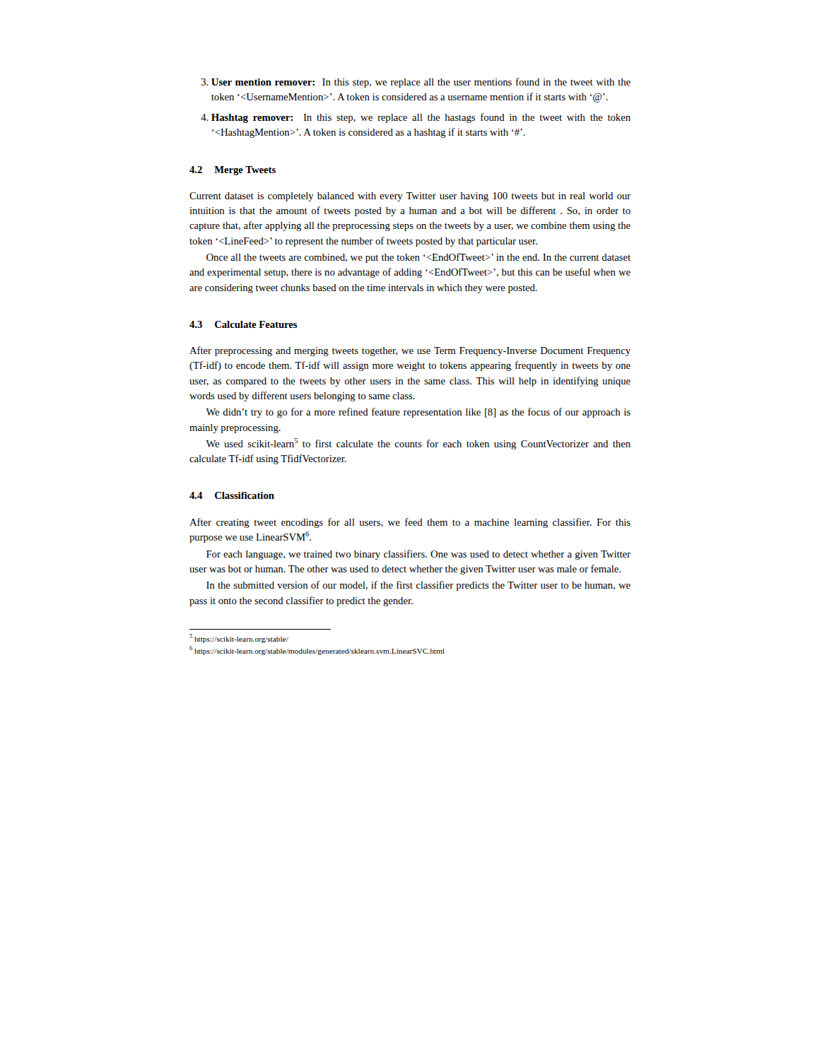User mention remover: In this step, we replace all the user mentions found in the tweet with the token ‘<UsernameMention>’. A token is considered as a username mention if it starts with ‘@’.
Hashtag remover: In this step, we replace all the hastags found in the tweet with the token ‘<HashtagMention>’. A token is considered as a hashtag if it starts with ‘#’.
4.2 Merge Tweets
Current dataset is completely balanced with every Twitter user having 100 tweets but in real world our intuition is that the amount of tweets posted by a human and a bot will be different . So, in order to capture that, after applying all the preprocessing steps on the tweets by a user, we combine them using the token ‘<LineFeed>’ to represent the number of tweets posted by that particular user.
Once all the tweets are combined, we put the token ‘<EndOfTweet>’ in the end. In the current dataset and experimental setup, there is no advantage of adding ‘<EndOfTweet>’, but this can be useful when we are considering tweet chunks based on the time intervals in which they were posted.
4.3 Calculate Features
After preprocessing and merging tweets together, we use Term Frequency-Inverse Document Frequency (Tf-idf) to encode them. Tf-idf will assign more weight to tokens appearing frequently in tweets by one user, as compared to the tweets by other users in the same class. This will help in identifying unique words used by different users belonging to same class.
We didn’t try to go for a more refined feature representation like [8] as the focus of our approach is mainly preprocessing.
We used scikit-learn5 to first calculate the counts for each token using CountVectorizer and then calculate Tf-idf using TfidfVectorizer.
4.4 Classification
After creating tweet encodings for all users, we feed them to a machine learning classifier. For this purpose we use LinearSVM6.
For each language, we trained two binary classifiers. One was used to detect whether a given Twitter user was bot or human. The other was used to detect whether the given Twitter user was male or female.
In the submitted version of our model, if the first classifier predicts the Twitter user to be human, we pass it onto the second classifier to predict the gender.
5 https://scikit-learn.org/stable/
6 https://scikit-learn.org/stable/modules/generated/sklearn.svm.LinearSVC.html